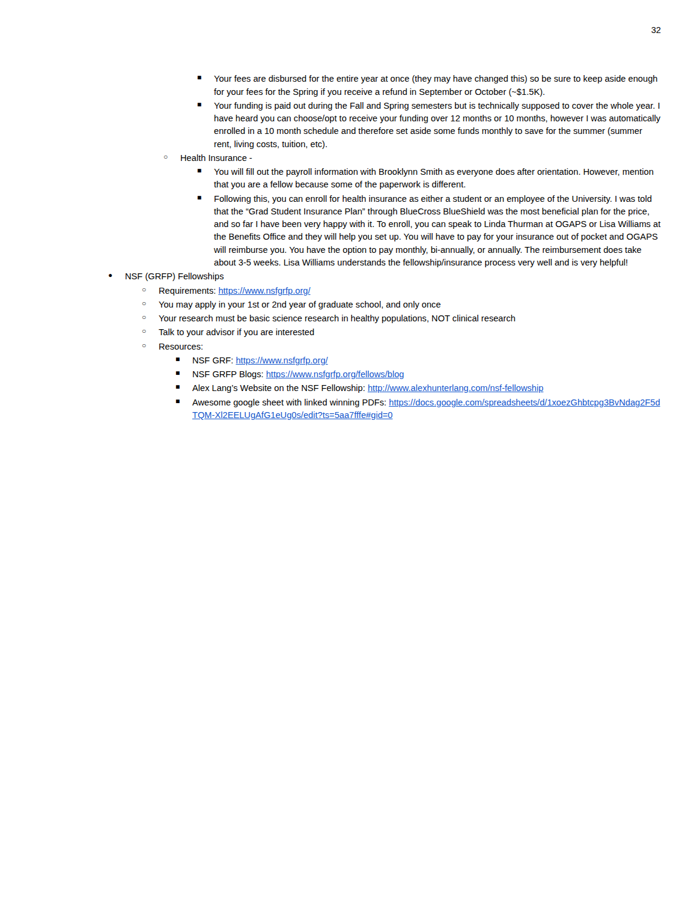32
Your fees are disbursed for the entire year at once (they may have changed this) so be sure to keep aside enough for your fees for the Spring if you receive a refund in September or October (~$1.5K).
Your funding is paid out during the Fall and Spring semesters but is technically supposed to cover the whole year. I have heard you can choose/opt to receive your funding over 12 months or 10 months, however I was automatically enrolled in a 10 month schedule and therefore set aside some funds monthly to save for the summer (summer rent, living costs, tuition, etc).
Health Insurance -
You will fill out the payroll information with Brooklynn Smith as everyone does after orientation. However, mention that you are a fellow because some of the paperwork is different.
Following this, you can enroll for health insurance as either a student or an employee of the University. I was told that the “Grad Student Insurance Plan” through BlueCross BlueShield was the most beneficial plan for the price, and so far I have been very happy with it. To enroll, you can speak to Linda Thurman at OGAPS or Lisa Williams at the Benefits Office and they will help you set up. You will have to pay for your insurance out of pocket and OGAPS will reimburse you. You have the option to pay monthly, bi-annually, or annually. The reimbursement does take about 3-5 weeks. Lisa Williams understands the fellowship/insurance process very well and is very helpful!
NSF (GRFP) Fellowships
Requirements: https://www.nsfgrfp.org/
You may apply in your 1st or 2nd year of graduate school, and only once
Your research must be basic science research in healthy populations, NOT clinical research
Talk to your advisor if you are interested
Resources:
NSF GRF: https://www.nsfgrfp.org/
NSF GRFP Blogs: https://www.nsfgrfp.org/fellows/blog
Alex Lang’s Website on the NSF Fellowship: http://www.alexhunterlang.com/nsf-fellowship
Awesome google sheet with linked winning PDFs: https://docs.google.com/spreadsheets/d/1xoezGhbtcpg3BvNdag2F5dTQM-Xl2EELUgAfG1eUg0s/edit?ts=5aa7fffe#gid=0